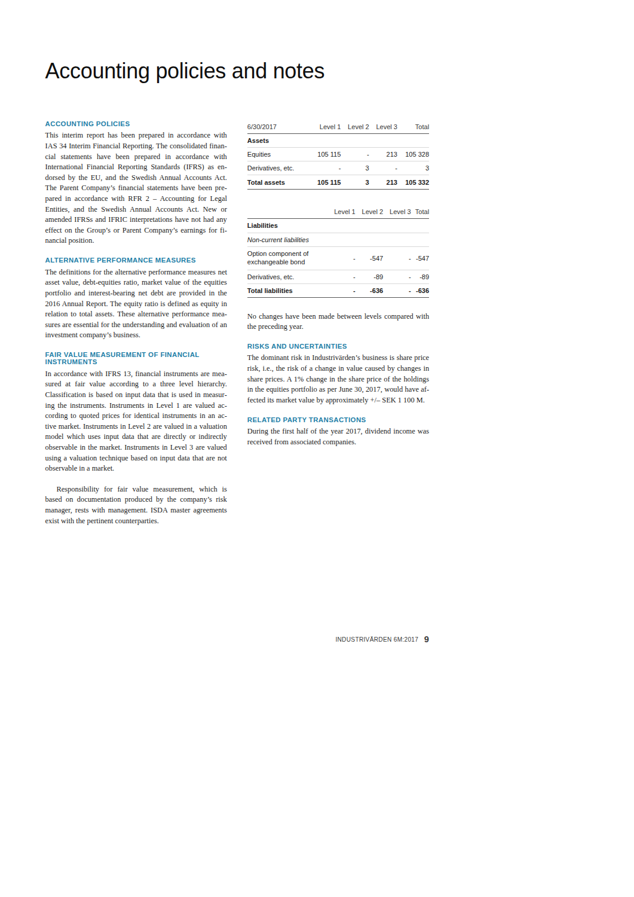Accounting policies and notes
Accounting policies
This interim report has been prepared in accordance with IAS 34 Interim Financial Reporting. The consolidated financial statements have been prepared in accordance with International Financial Reporting Standards (IFRS) as endorsed by the EU, and the Swedish Annual Accounts Act. The Parent Company’s financial statements have been prepared in accordance with RFR 2 – Accounting for Legal Entities, and the Swedish Annual Accounts Act. New or amended IFRSs and IFRIC interpretations have not had any effect on the Group’s or Parent Company’s earnings for financial position.
Alternative performance measures
The definitions for the alternative performance measures net asset value, debt-equities ratio, market value of the equities portfolio and interest-bearing net debt are provided in the 2016 Annual Report. The equity ratio is defined as equity in relation to total assets. These alternative performance measures are essential for the understanding and evaluation of an investment company’s business.
Fair value measurement of financial instruments
In accordance with IFRS 13, financial instruments are measured at fair value according to a three level hierarchy. Classification is based on input data that is used in measuring the instruments. Instruments in Level 1 are valued according to quoted prices for identical instruments in an active market. Instruments in Level 2 are valued in a valuation model which uses input data that are directly or indirectly observable in the market. Instruments in Level 3 are valued using a valuation technique based on input data that are not observable in a market.
Responsibility for fair value measurement, which is based on documentation produced by the company’s risk manager, rests with management. ISDA master agreements exist with the pertinent counterparties.
| 6/30/2017 | Level 1 | Level 2 | Level 3 | Total |
| --- | --- | --- | --- | --- |
| Assets | | | | |
| Equities | 105 115 | - | 213 | 105 328 |
| Derivatives, etc. | - | 3 | - | 3 |
| Total assets | 105 115 | 3 | 213 | 105 332 |
| | Level 1 | Level 2 | Level 3 | Total |
| --- | --- | --- | --- | --- |
| Liabilities | | | | |
| Non-current liabilities | | | | |
| Option component of exchangeable bond | - | -547 | - | -547 |
| Derivatives, etc. | - | -89 | - | -89 |
| Total liabilities | - | -636 | - | -636 |
No changes have been made between levels compared with the preceding year.
Risks and uncertainties
The dominant risk in Industrivärden’s business is share price risk, i.e., the risk of a change in value caused by changes in share prices. A 1% change in the share price of the holdings in the equities portfolio as per June 30, 2017, would have affected its market value by approximately +/– SEK 1 100 M.
Related party transactions
During the first half of the year 2017, dividend income was received from associated companies.
INDUSTRIVÄRDEN 6M:20179